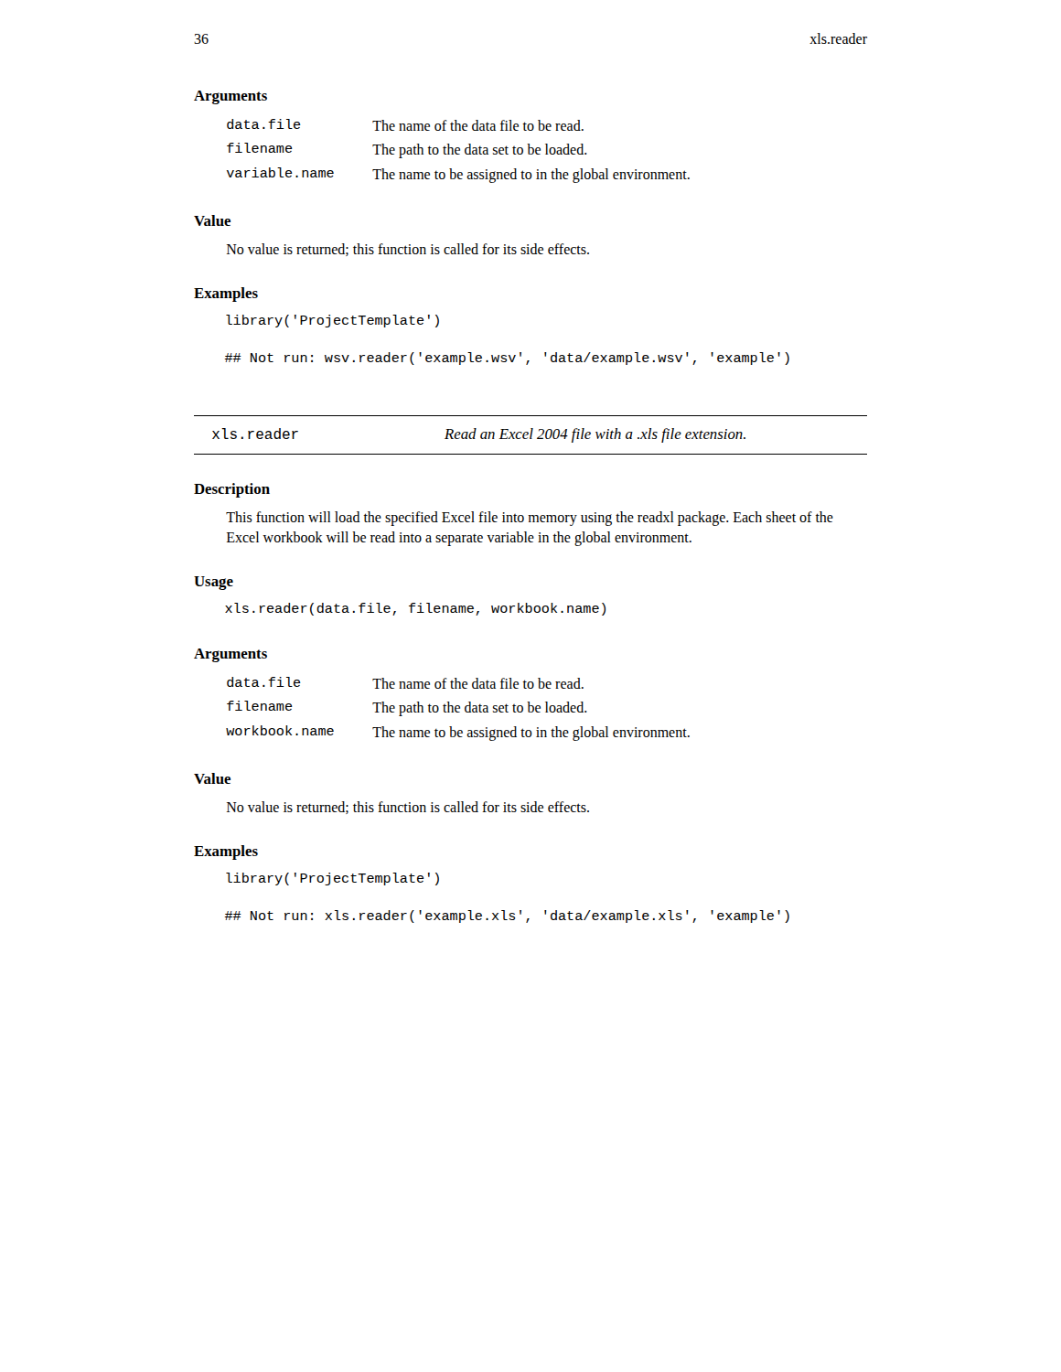36 xls.reader
Arguments
data.file
The name of the data file to be read.
filename
The path to the data set to be loaded.
variable.name
The name to be assigned to in the global environment.
Value
No value is returned; this function is called for its side effects.
Examples
library('ProjectTemplate')

## Not run: wsv.reader('example.wsv', 'data/example.wsv', 'example')
xls.reader Read an Excel 2004 file with a .xls file extension.
Description
This function will load the specified Excel file into memory using the readxl package. Each sheet of the Excel workbook will be read into a separate variable in the global environment.
Usage
xls.reader(data.file, filename, workbook.name)
Arguments
data.file
The name of the data file to be read.
filename
The path to the data set to be loaded.
workbook.name
The name to be assigned to in the global environment.
Value
No value is returned; this function is called for its side effects.
Examples
library('ProjectTemplate')

## Not run: xls.reader('example.xls', 'data/example.xls', 'example')